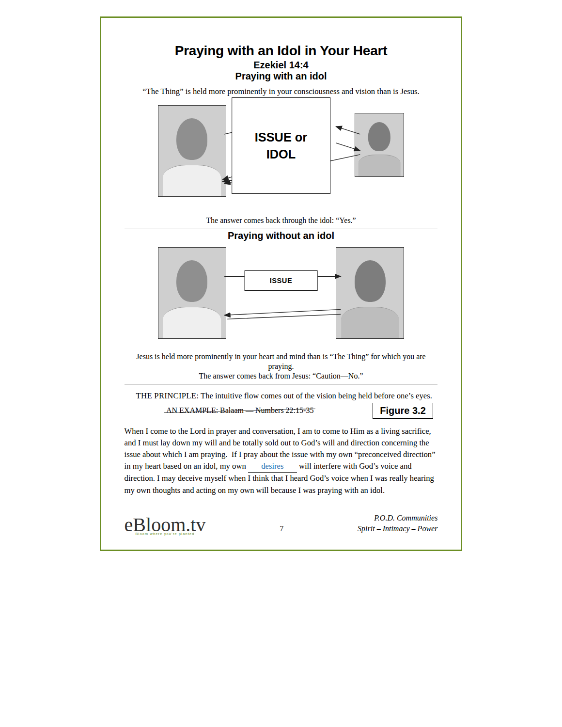Praying with an Idol in Your Heart
Ezekiel 14:4
Praying with an idol
“The Thing” is held more prominently in your consciousness and vision than is Jesus.
ISSUE or
IDOL
The answer comes back through the idol: “Yes.”
Praying without an idol
ISSUE
Jesus is held more prominently in your heart and mind than is “The Thing” for which you are praying.
The answer comes back from Jesus: “Caution—No.”
THE PRINCIPLE: The intuitive flow comes out of the vision being held before one’s eyes.
AN EXAMPLE: Balaam — Numbers 22:15-35
Figure 3.2
When I come to the Lord in prayer and conversation, I am to come to Him as a living sacrifice, and I must lay down my will and be totally sold out to God’s will and direction concerning the issue about which I am praying. If I pray about the issue with my own “preconceived direction” in my heart based on an idol, my own desires will interfere with God’s voice and direction. I may deceive myself when I think that I heard God’s voice when I was really hearing my own thoughts and acting on my own will because I was praying with an idol.
eBloom.tv
Bloom where you’re planted
7
P.O.D. Communities
Spirit – Intimacy – Power